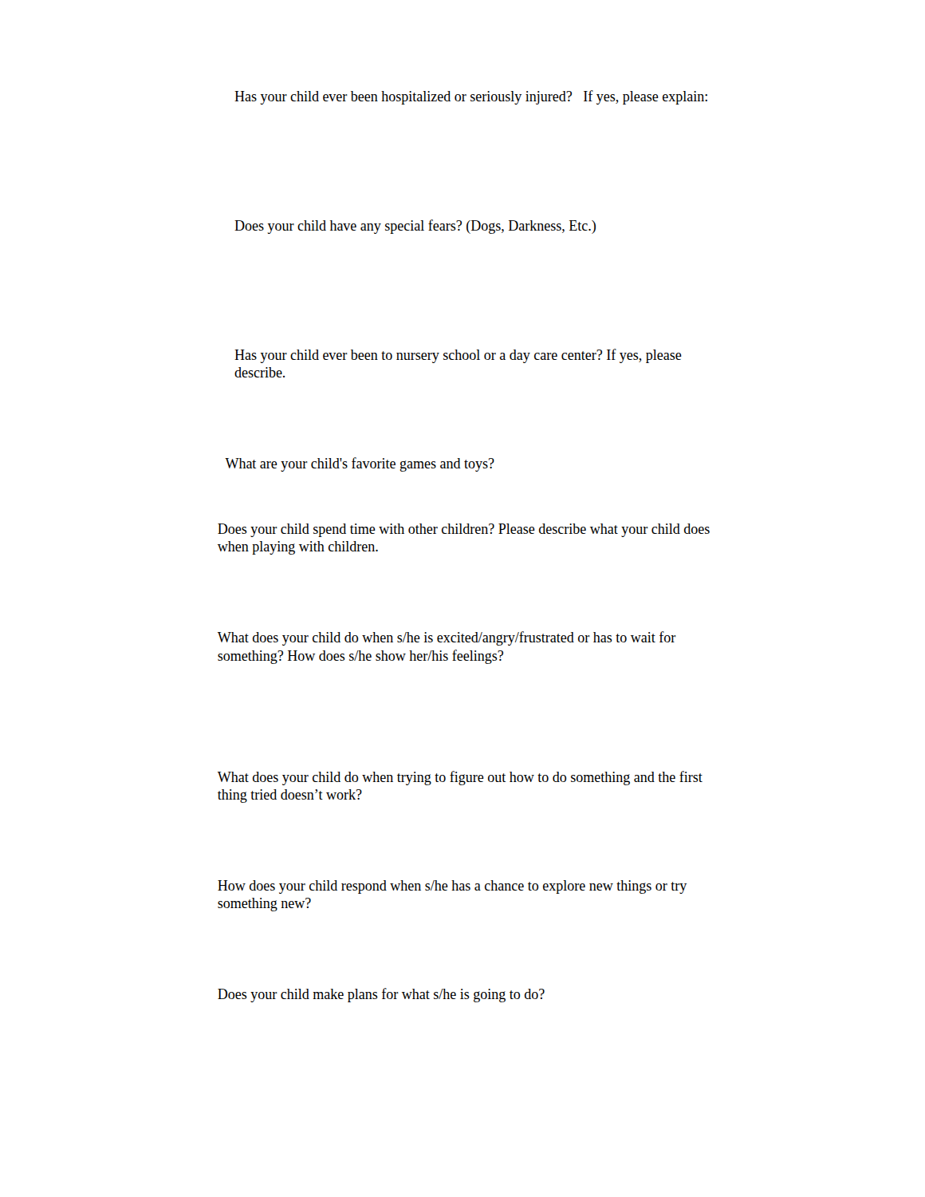Has your child ever been hospitalized or seriously injured? If yes, please explain:
Does your child have any special fears? (Dogs, Darkness, Etc.)
Has your child ever been to nursery school or a day care center? If yes, please describe.
What are your child's favorite games and toys?
Does your child spend time with other children? Please describe what your child does when playing with children.
What does your child do when s/he is excited/angry/frustrated or has to wait for something? How does s/he show her/his feelings?
What does your child do when trying to figure out how to do something and the first thing tried doesn’t work?
How does your child respond when s/he has a chance to explore new things or try something new?
Does your child make plans for what s/he is going to do?